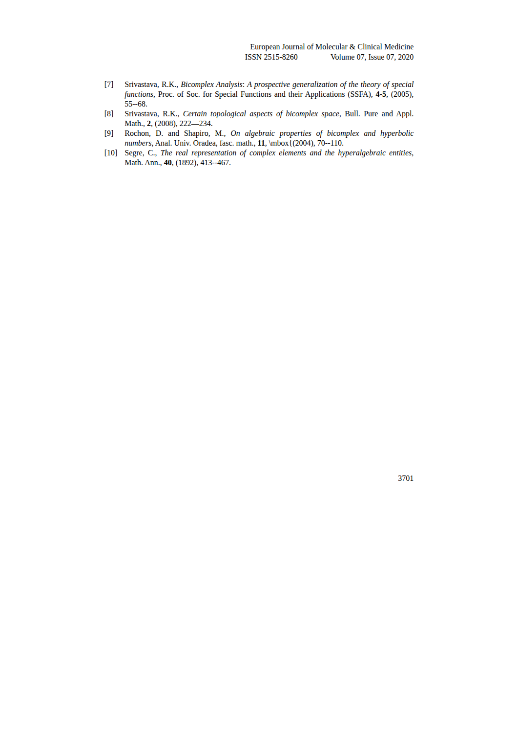European Journal of Molecular & Clinical Medicine ISSN 2515-8260 Volume 07, Issue 07, 2020
[7] Srivastava, R.K., Bicomplex Analysis: A prospective generalization of the theory of special functions, Proc. of Soc. for Special Functions and their Applications (SSFA), 4-5, (2005), 55--68.
[8] Srivastava, R.K., Certain topological aspects of bicomplex space, Bull. Pure and Appl. Math., 2, (2008), 222—234.
[9] Rochon, D. and Shapiro, M., On algebraic properties of bicomplex and hyperbolic numbers, Anal. Univ. Oradea, fasc. math., 11, \mbox{(2004), 70--110.
[10] Segre, C., The real representation of complex elements and the hyperalgebraic entities, Math. Ann., 40, (1892), 413--467.
3701